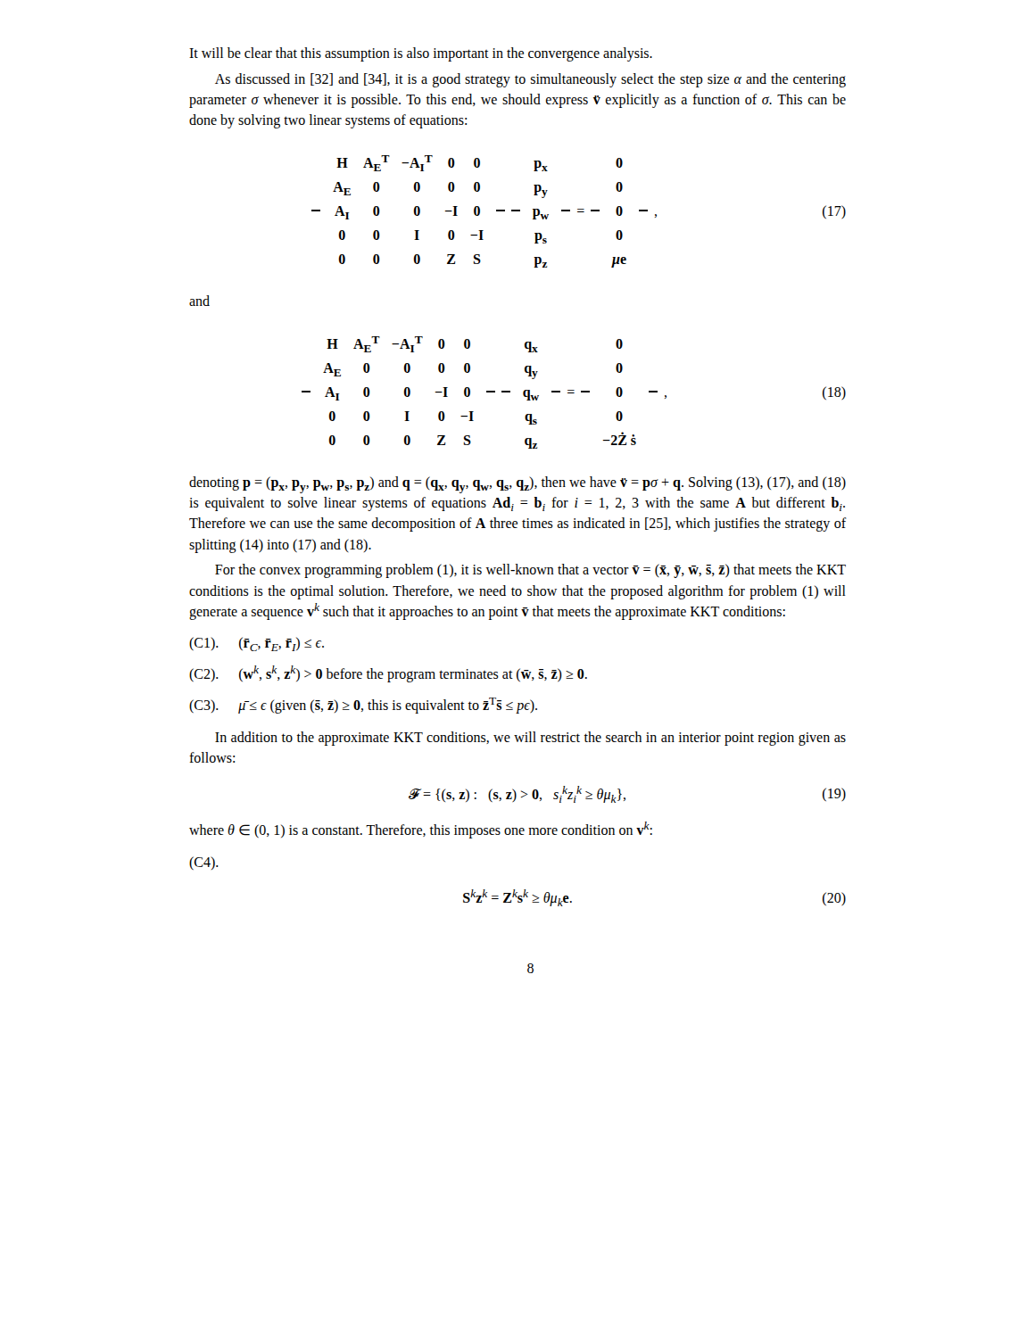It will be clear that this assumption is also important in the convergence analysis.
As discussed in [32] and [34], it is a good strategy to simultaneously select the step size α and the centering parameter σ whenever it is possible. To this end, we should express v̈ explicitly as a function of σ. This can be done by solving two linear systems of equations:
| H | A E T | −A I T | 0 | 0 |
| A E | 0 | 0 | 0 | 0 |
| A I | 0 | 0 | −I | 0 |
| 0 | 0 | I | 0 | −I |
| 0 | 0 | 0 | Z | S |
| p x |
| p y |
| p w |
| p s |
| p z |
=
| 0 |
| 0 |
| 0 |
| 0 |
| μ e |
,
(17)
and
| H | A E T | −A I T | 0 | 0 |
| A E | 0 | 0 | 0 | 0 |
| A I | 0 | 0 | −I | 0 |
| 0 | 0 | I | 0 | −I |
| 0 | 0 | 0 | Z | S |
| q x |
| q y |
| q w |
| q s |
| q z |
=
| 0 |
| 0 |
| 0 |
| 0 |
| −2Ż ṡ |
,
(18)
denoting p = (px, py, pw, ps, pz) and q = (qx, qy, qw, qs, qz), then we have v̈ = pσ + q. Solving (13), (17), and (18) is equivalent to solve linear systems of equations Adi = bi for i = 1, 2, 3 with the same A but different bi. Therefore we can use the same decomposition of A three times as indicated in [25], which justifies the strategy of splitting (14) into (17) and (18).
For the convex programming problem (1), it is well-known that a vector v̄ = (x̄, ȳ, w̄, s̄, z̄) that meets the KKT conditions is the optimal solution. Therefore, we need to show that the proposed algorithm for problem (1) will generate a sequence vk such that it approaches to an point v̄ that meets the approximate KKT conditions:
(C1). (r̄C, r̄E, r̄I) ≤ ϵ.
(C2). (wk, sk, zk) > 0 before the program terminates at (w̄, s̄, z̄) ≥ 0.
(C3). μ̄ ≤ ϵ (given (s̄, z̄) ≥ 0, this is equivalent to z̄Ts̄ ≤ pϵ).
In addition to the approximate KKT conditions, we will restrict the search in an interior point region given as follows:
𝓕 = {(s, z) : (s, z) > 0, sikzik ≥ θμk}, (19)
where θ ∈ (0, 1) is a constant. Therefore, this imposes one more condition on vk:
(C4).
Skzk = Zksk ≥ θμke. (20)
8